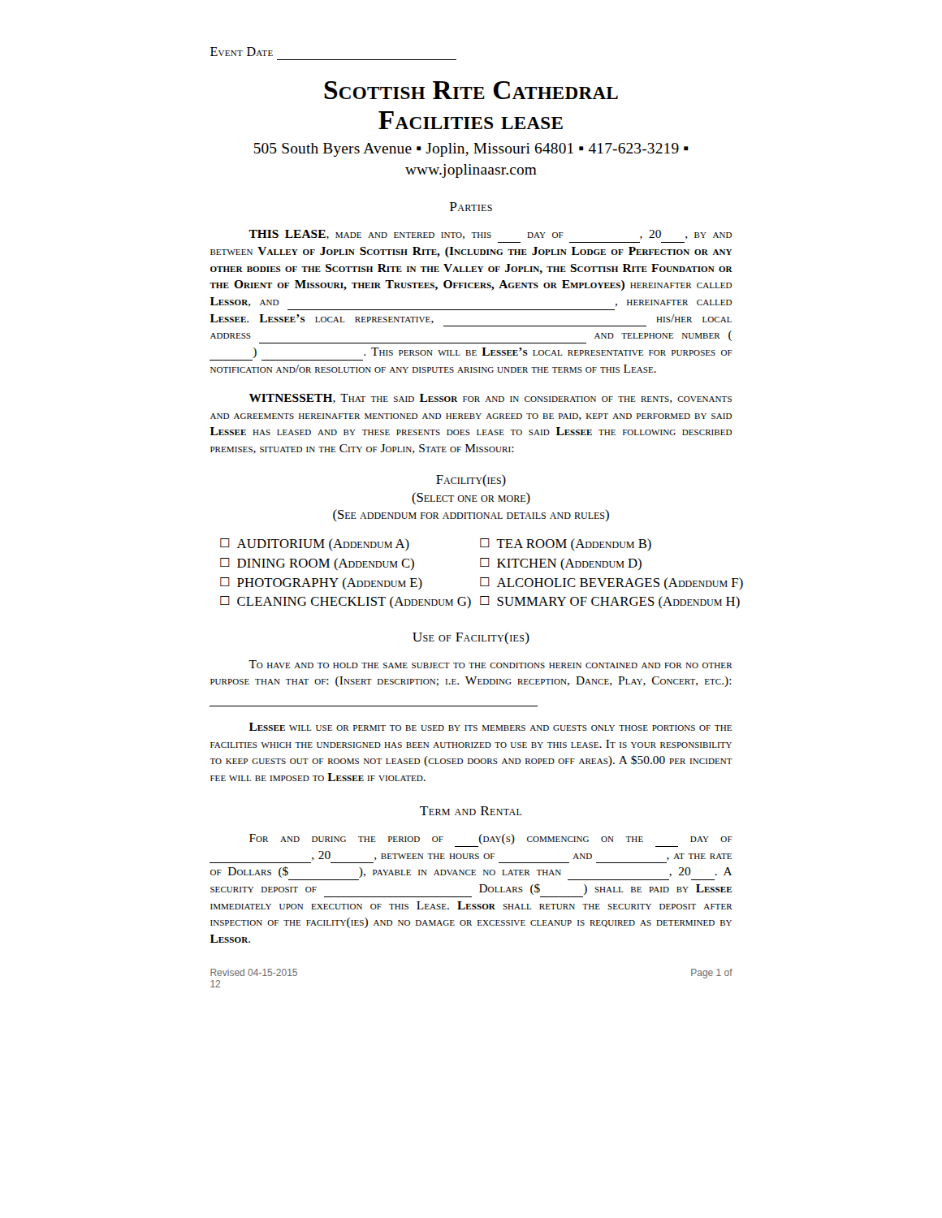Event Date
Scottish Rite Cathedral
Facilities lease
505 South Byers Avenue ▪ Joplin, Missouri 64801 ▪ 417-623-3219 ▪ www.joplinaasr.com
Parties
This lease, made and entered into, this day of , 20 , by and between Valley of Joplin Scottish Rite, (Including the Joplin Lodge of Perfection or any other bodies of the Scottish Rite in the Valley of Joplin, the Scottish Rite Foundation or the Orient of Missouri, their Trustees, Officers, Agents or Employees) hereinafter called Lessor, and , hereinafter called Lessee. Lessee’s local representative, his/her local address and telephone number ( ) . This person will be Lessee’s local representative for purposes of notification and/or resolution of any disputes arising under the terms of this Lease.
Witnesseth, That the said Lessor for and in consideration of the rents, covenants and agreements hereinafter mentioned and hereby agreed to be paid, kept and performed by said Lessee has leased and by these presents does lease to said Lessee the following described premises, situated in the City of Joplin, State of Missouri:
Facility(ies)
(Select one or more)
(See addendum for additional details and rules)
| ☐ Auditorium (Addendum A) | ☐ Tea Room (Addendum B) |
| ☐ Dining Room (Addendum C) | ☐ Kitchen (Addendum D) |
| ☐ Photography (Addendum E) | ☐ Alcoholic Beverages (Addendum F) |
| ☐ Cleaning Checklist (Addendum G) | ☐ Summary of Charges (Addendum H) |
Use of Facility(ies)
To have and to hold the same subject to the conditions herein contained and for no other purpose than that of: (Insert description; i.e. Wedding reception, Dance, Play, Concert, etc.):
Lessee will use or permit to be used by its members and guests only those portions of the facilities which the undersigned has been authorized to use by this lease. It is your responsibility to keep guests out of rooms not leased (closed doors and roped off areas). A $50.00 per incident fee will be imposed to Lessee if violated.
Term and Rental
For and during the period of (day(s) commencing on the day of , 20 , between the hours of and , at the rate of Dollars ($ ), payable in advance no later than , 20 . A security deposit of Dollars ($ ) shall be paid by Lessee immediately upon execution of this Lease. Lessor shall return the security deposit after inspection of the facility(ies) and no damage or excessive cleanup is required as determined by Lessor.
Revised 04-15-2015
Page 1 of
12